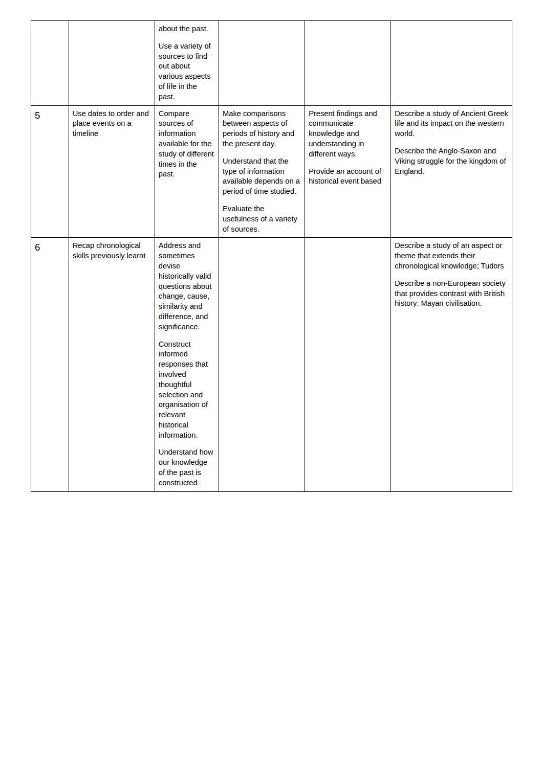| | | about the past. Use a variety of sources to find out about various aspects of life in the past. | | | |
| 5 | Use dates to order and place events on a timeline | Compare sources of information available for the study of different times in the past. | Make comparisons between aspects of periods of history and the present day. Understand that the type of information available depends on a period of time studied. Evaluate the usefulness of a variety of sources. | Present findings and communicate knowledge and understanding in different ways. Provide an account of historical event based | Describe a study of Ancient Greek life and its impact on the western world. Describe the Anglo-Saxon and Viking struggle for the kingdom of England. |
| 6 | Recap chronological skills previously learnt | Address and sometimes devise historically valid questions about change, cause, similarity and difference, and significance. Construct informed responses that involved thoughtful selection and organisation of relevant historical information. Understand how our knowledge of the past is constructed | | | Describe a study of an aspect or theme that extends their chronological knowledge; Tudors Describe a non-European society that provides contrast with British history: Mayan civilisation. |